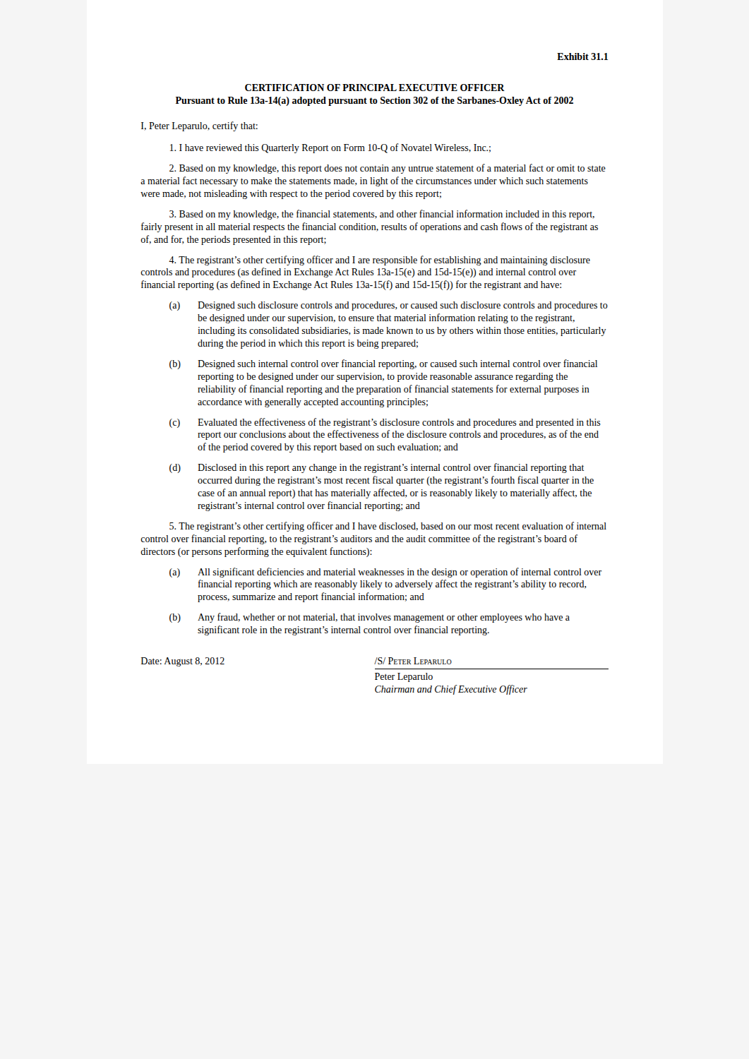Exhibit 31.1
CERTIFICATION OF PRINCIPAL EXECUTIVE OFFICER
Pursuant to Rule 13a-14(a) adopted pursuant to Section 302 of the Sarbanes-Oxley Act of 2002
I, Peter Leparulo, certify that:
1. I have reviewed this Quarterly Report on Form 10-Q of Novatel Wireless, Inc.;
2. Based on my knowledge, this report does not contain any untrue statement of a material fact or omit to state a material fact necessary to make the statements made, in light of the circumstances under which such statements were made, not misleading with respect to the period covered by this report;
3. Based on my knowledge, the financial statements, and other financial information included in this report, fairly present in all material respects the financial condition, results of operations and cash flows of the registrant as of, and for, the periods presented in this report;
4. The registrant’s other certifying officer and I are responsible for establishing and maintaining disclosure controls and procedures (as defined in Exchange Act Rules 13a-15(e) and 15d-15(e)) and internal control over financial reporting (as defined in Exchange Act Rules 13a-15(f) and 15d-15(f)) for the registrant and have:
(a) Designed such disclosure controls and procedures, or caused such disclosure controls and procedures to be designed under our supervision, to ensure that material information relating to the registrant, including its consolidated subsidiaries, is made known to us by others within those entities, particularly during the period in which this report is being prepared;
(b) Designed such internal control over financial reporting, or caused such internal control over financial reporting to be designed under our supervision, to provide reasonable assurance regarding the reliability of financial reporting and the preparation of financial statements for external purposes in accordance with generally accepted accounting principles;
(c) Evaluated the effectiveness of the registrant’s disclosure controls and procedures and presented in this report our conclusions about the effectiveness of the disclosure controls and procedures, as of the end of the period covered by this report based on such evaluation; and
(d) Disclosed in this report any change in the registrant’s internal control over financial reporting that occurred during the registrant’s most recent fiscal quarter (the registrant’s fourth fiscal quarter in the case of an annual report) that has materially affected, or is reasonably likely to materially affect, the registrant’s internal control over financial reporting; and
5. The registrant’s other certifying officer and I have disclosed, based on our most recent evaluation of internal control over financial reporting, to the registrant’s auditors and the audit committee of the registrant’s board of directors (or persons performing the equivalent functions):
(a) All significant deficiencies and material weaknesses in the design or operation of internal control over financial reporting which are reasonably likely to adversely affect the registrant’s ability to record, process, summarize and report financial information; and
(b) Any fraud, whether or not material, that involves management or other employees who have a significant role in the registrant’s internal control over financial reporting.
| Date: August 8, 2012 | /S/ Peter Leparulo Peter Leparulo Chairman and Chief Executive Officer |